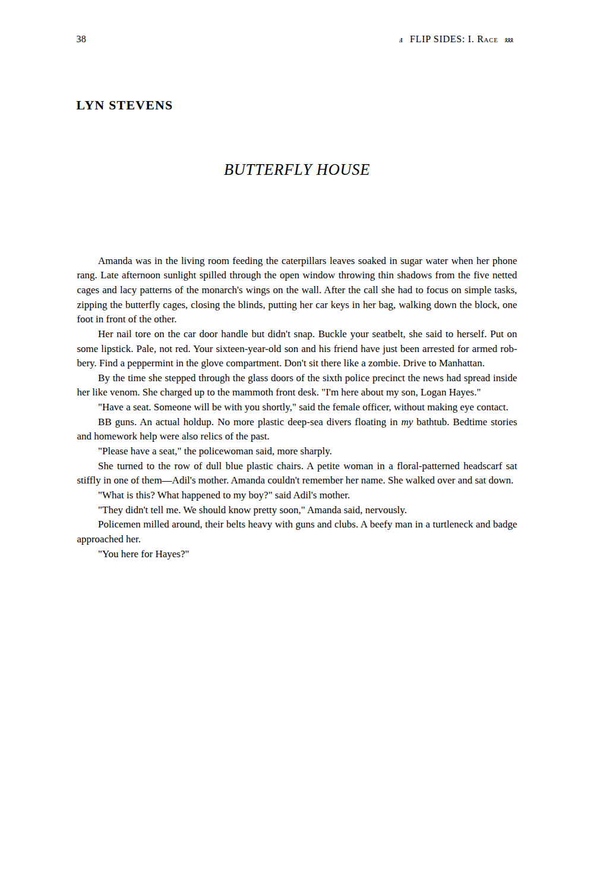38 ⅎ FLIP SIDES: I. Race ⅏
LYN STEVENS
BUTTERFLY HOUSE
Amanda was in the living room feeding the caterpillars leaves soaked in sugar water when her phone rang. Late afternoon sunlight spilled through the open window throwing thin shadows from the five netted cages and lacy patterns of the monarch's wings on the wall. After the call she had to focus on simple tasks, zipping the butterfly cages, closing the blinds, putting her car keys in her bag, walking down the block, one foot in front of the other.
Her nail tore on the car door handle but didn't snap. Buckle your seatbelt, she said to herself. Put on some lipstick. Pale, not red. Your sixteen-year-old son and his friend have just been arrested for armed robbery. Find a peppermint in the glove compartment. Don't sit there like a zombie. Drive to Manhattan.
By the time she stepped through the glass doors of the sixth police precinct the news had spread inside her like venom. She charged up to the mammoth front desk. "I'm here about my son, Logan Hayes."
"Have a seat. Someone will be with you shortly," said the female officer, without making eye contact.
BB guns. An actual holdup. No more plastic deep-sea divers floating in my bathtub. Bedtime stories and homework help were also relics of the past.
"Please have a seat," the policewoman said, more sharply.
She turned to the row of dull blue plastic chairs. A petite woman in a floral-patterned headscarf sat stiffly in one of them—Adil's mother. Amanda couldn't remember her name. She walked over and sat down.
"What is this? What happened to my boy?" said Adil's mother.
"They didn't tell me. We should know pretty soon," Amanda said, nervously.
Policemen milled around, their belts heavy with guns and clubs. A beefy man in a turtleneck and badge approached her.
"You here for Hayes?"